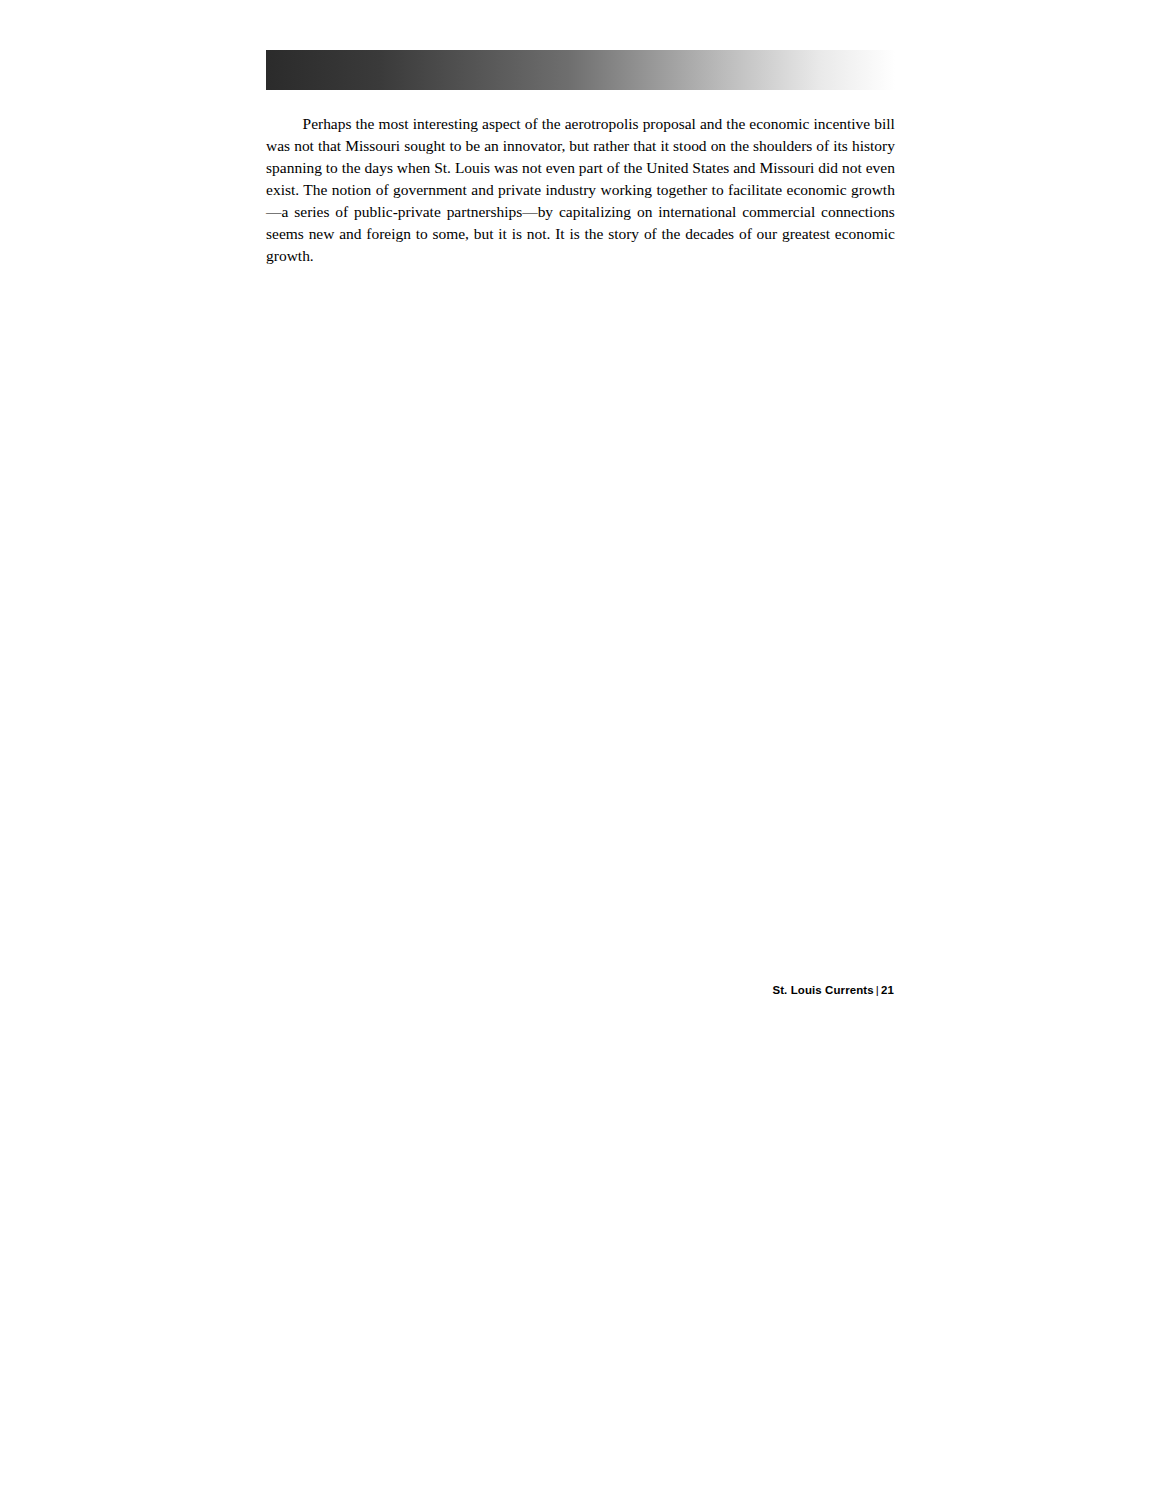Perhaps the most interesting aspect of the aerotropolis proposal and the economic incentive bill was not that Missouri sought to be an innovator, but rather that it stood on the shoulders of its history spanning to the days when St. Louis was not even part of the United States and Missouri did not even exist. The notion of government and private industry working together to facilitate economic growth—a series of public-private partnerships—by capitalizing on international commercial connections seems new and foreign to some, but it is not. It is the story of the decades of our greatest economic growth.
St. Louis Currents|21